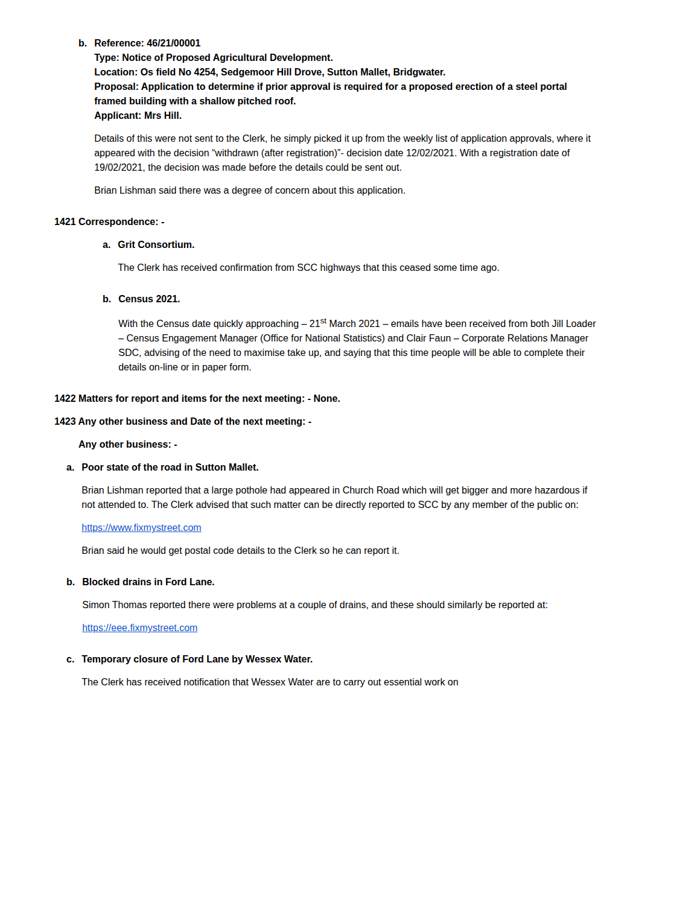b.
Reference: 46/21/00001
Type: Notice of Proposed Agricultural Development.
Location: Os field No 4254, Sedgemoor Hill Drove, Sutton Mallet, Bridgwater.
Proposal: Application to determine if prior approval is required for a proposed erection of a steel portal framed building with a shallow pitched roof.
Applicant: Mrs Hill.
Details of this were not sent to the Clerk, he simply picked it up from the weekly list of application approvals, where it appeared with the decision “withdrawn (after registration)”- decision date 12/02/2021. With a registration date of 19/02/2021, the decision was made before the details could be sent out.
Brian Lishman said there was a degree of concern about this application.
1421 Correspondence: -
a.
Grit Consortium.
The Clerk has received confirmation from SCC highways that this ceased some time ago.
b.
Census 2021.
With the Census date quickly approaching – 21st March 2021 – emails have been received from both Jill Loader – Census Engagement Manager (Office for National Statistics) and Clair Faun – Corporate Relations Manager SDC, advising of the need to maximise take up, and saying that this time people will be able to complete their details on-line or in paper form.
1422 Matters for report and items for the next meeting: - None.
1423 Any other business and Date of the next meeting: -
Any other business: -
a.
Poor state of the road in Sutton Mallet.
Brian Lishman reported that a large pothole had appeared in Church Road which will get bigger and more hazardous if not attended to. The Clerk advised that such matter can be directly reported to SCC by any member of the public on:
https://www.fixmystreet.com
Brian said he would get postal code details to the Clerk so he can report it.
b.
Blocked drains in Ford Lane.
Simon Thomas reported there were problems at a couple of drains, and these should similarly be reported at:
https://eee.fixmystreet.com
c.
Temporary closure of Ford Lane by Wessex Water.
The Clerk has received notification that Wessex Water are to carry out essential work on